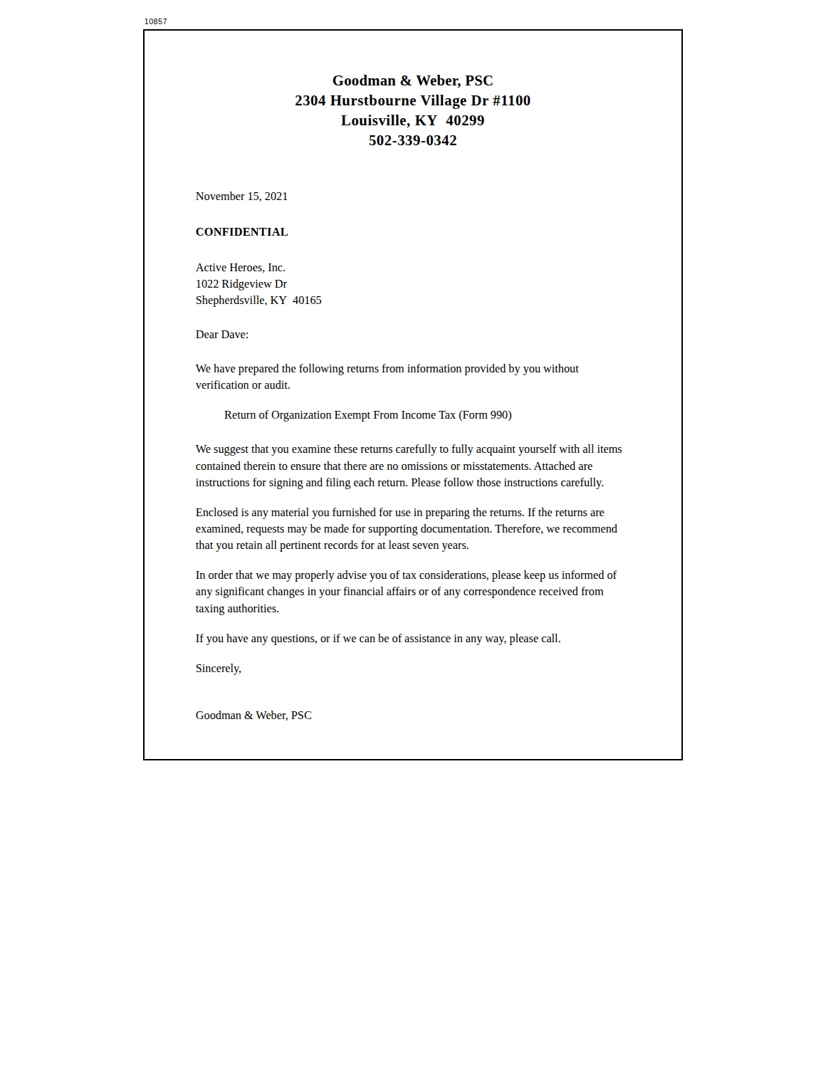10857
Goodman & Weber, PSC
2304 Hurstbourne Village Dr #1100
Louisville, KY 40299
502-339-0342
November 15, 2021
CONFIDENTIAL
Active Heroes, Inc.
1022 Ridgeview Dr
Shepherdsville, KY 40165
Dear Dave:
We have prepared the following returns from information provided by you without verification or audit.
Return of Organization Exempt From Income Tax (Form 990)
We suggest that you examine these returns carefully to fully acquaint yourself with all items contained therein to ensure that there are no omissions or misstatements. Attached are instructions for signing and filing each return. Please follow those instructions carefully.
Enclosed is any material you furnished for use in preparing the returns. If the returns are examined, requests may be made for supporting documentation. Therefore, we recommend that you retain all pertinent records for at least seven years.
In order that we may properly advise you of tax considerations, please keep us informed of any significant changes in your financial affairs or of any correspondence received from taxing authorities.
If you have any questions, or if we can be of assistance in any way, please call.
Sincerely,
Goodman & Weber, PSC